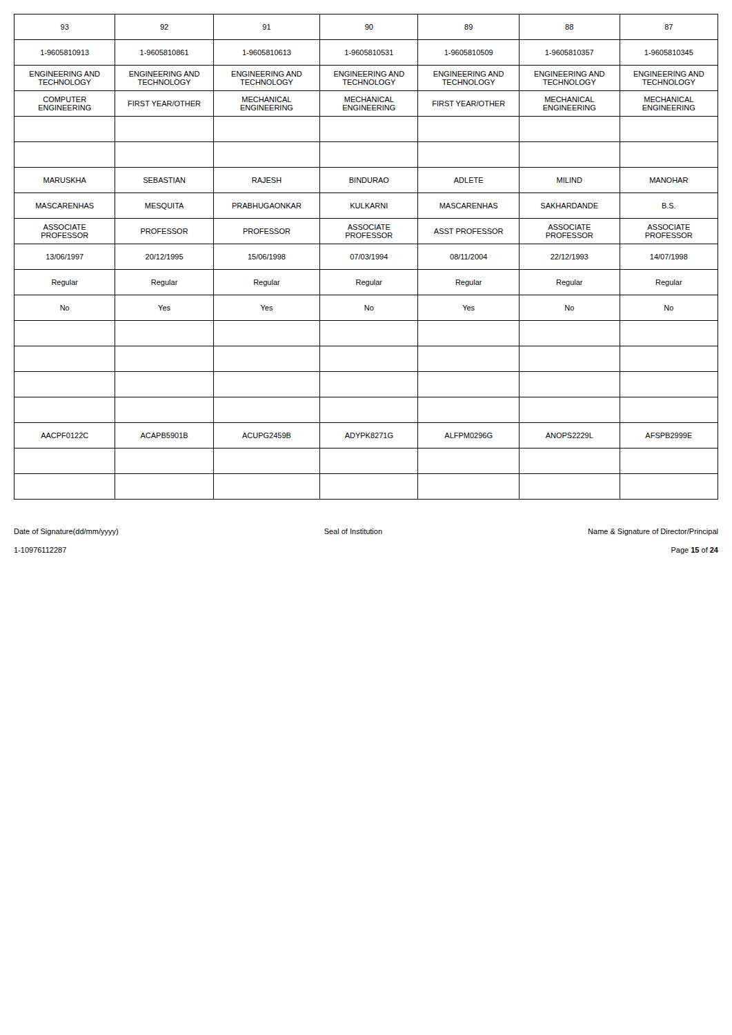| 93 | 92 | 91 | 90 | 89 | 88 | 87 |
| 1-9605810913 | 1-9605810861 | 1-9605810613 | 1-9605810531 | 1-9605810509 | 1-9605810357 | 1-9605810345 |
| ENGINEERING AND TECHNOLOGY | ENGINEERING AND TECHNOLOGY | ENGINEERING AND TECHNOLOGY | ENGINEERING AND TECHNOLOGY | ENGINEERING AND TECHNOLOGY | ENGINEERING AND TECHNOLOGY | ENGINEERING AND TECHNOLOGY |
| COMPUTER ENGINEERING | FIRST YEAR/OTHER | MECHANICAL ENGINEERING | MECHANICAL ENGINEERING | FIRST YEAR/OTHER | MECHANICAL ENGINEERING | MECHANICAL ENGINEERING |
| MARUSKHA | SEBASTIAN | RAJESH | BINDURAO | ADLETE | MILIND | MANOHAR |
| MASCARENHAS | MESQUITA | PRABHUGAONKAR | KULKARNI | MASCARENHAS | SAKHARDANDE | B.S. |
| ASSOCIATE PROFESSOR | PROFESSOR | PROFESSOR | ASSOCIATE PROFESSOR | ASST PROFESSOR | ASSOCIATE PROFESSOR | ASSOCIATE PROFESSOR |
| 13/06/1997 | 20/12/1995 | 15/06/1998 | 07/03/1994 | 08/11/2004 | 22/12/1993 | 14/07/1998 |
| Regular | Regular | Regular | Regular | Regular | Regular | Regular |
| No | Yes | Yes | No | Yes | No | No |
| AACPF0122C | ACAPB5901B | ACUPG2459B | ADYPK8271G | ALFPM0296G | ANOPS2229L | AFSPB2999E |
Date of Signature(dd/mm/yyyy) Seal of Institution Name & Signature of Director/Principal
1-10976112287 Page 15 of 24